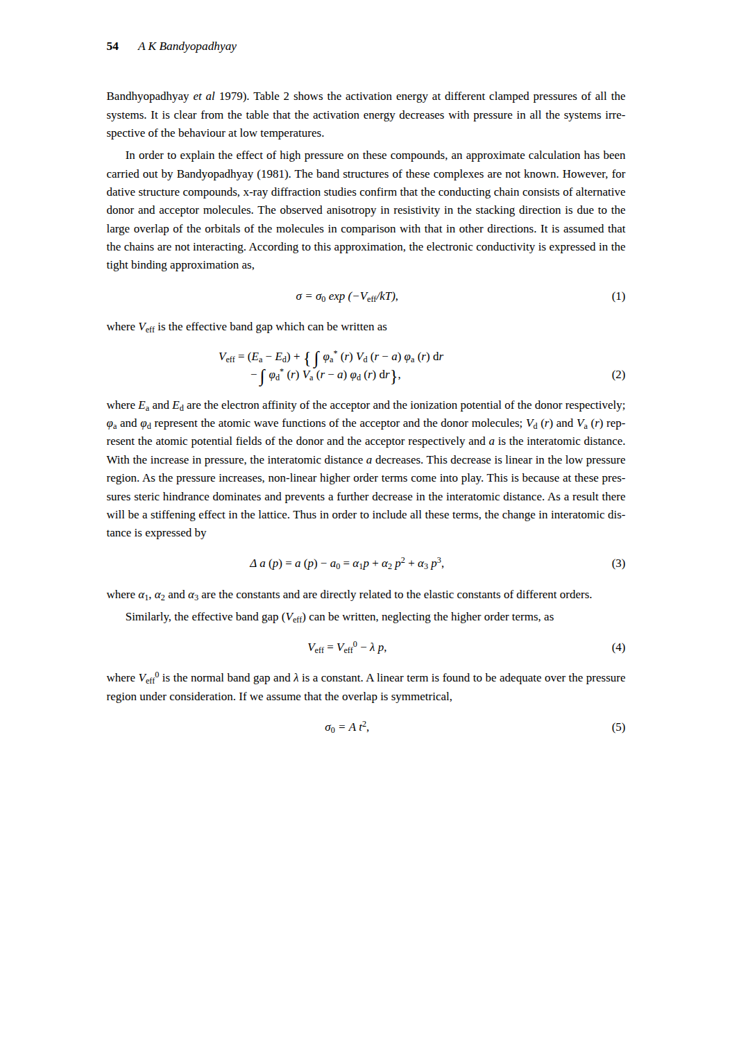54 A K Bandyopadhyay
Bandhyopadhyay et al 1979). Table 2 shows the activation energy at different clamped pressures of all the systems. It is clear from the table that the activation energy decreases with pressure in all the systems irrespective of the behaviour at low temperatures.
In order to explain the effect of high pressure on these compounds, an approximate calculation has been carried out by Bandyopadhyay (1981). The band structures of these complexes are not known. However, for dative structure compounds, x-ray diffraction studies confirm that the conducting chain consists of alternative donor and acceptor molecules. The observed anisotropy in resistivity in the stacking direction is due to the large overlap of the orbitals of the molecules in comparison with that in other directions. It is assumed that the chains are not interacting. According to this approximation, the electronic conductivity is expressed in the tight binding approximation as,
σ = σ0 exp (−Veff/kT),
(1)
where Veff is the effective band gap which can be written as
Veff = (Ea − Ed) + { ∫ φa* (r) Vd (r − a) φa (r) dr
− ∫ φd* (r) Va (r − a) φd (r) dr},
(2)
where Ea and Ed are the electron affinity of the acceptor and the ionization potential of the donor respectively; φa and φd represent the atomic wave functions of the acceptor and the donor molecules; Vd (r) and Va (r) represent the atomic potential fields of the donor and the acceptor respectively and a is the interatomic distance. With the increase in pressure, the interatomic distance a decreases. This decrease is linear in the low pressure region. As the pressure increases, non-linear higher order terms come into play. This is because at these pressures steric hindrance dominates and prevents a further decrease in the interatomic distance. As a result there will be a stiffening effect in the lattice. Thus in order to include all these terms, the change in interatomic distance is expressed by
Δ a (p) = a (p) − a0 = α1p + α2 p2 + α3 p3,
(3)
where α1, α2 and α3 are the constants and are directly related to the elastic constants of different orders.
Similarly, the effective band gap (Veff) can be written, neglecting the higher order terms, as
Veff = Veff0 − λ p,
(4)
where Veff0 is the normal band gap and λ is a constant. A linear term is found to be adequate over the pressure region under consideration. If we assume that the overlap is symmetrical,
σ0 = A t2,
(5)